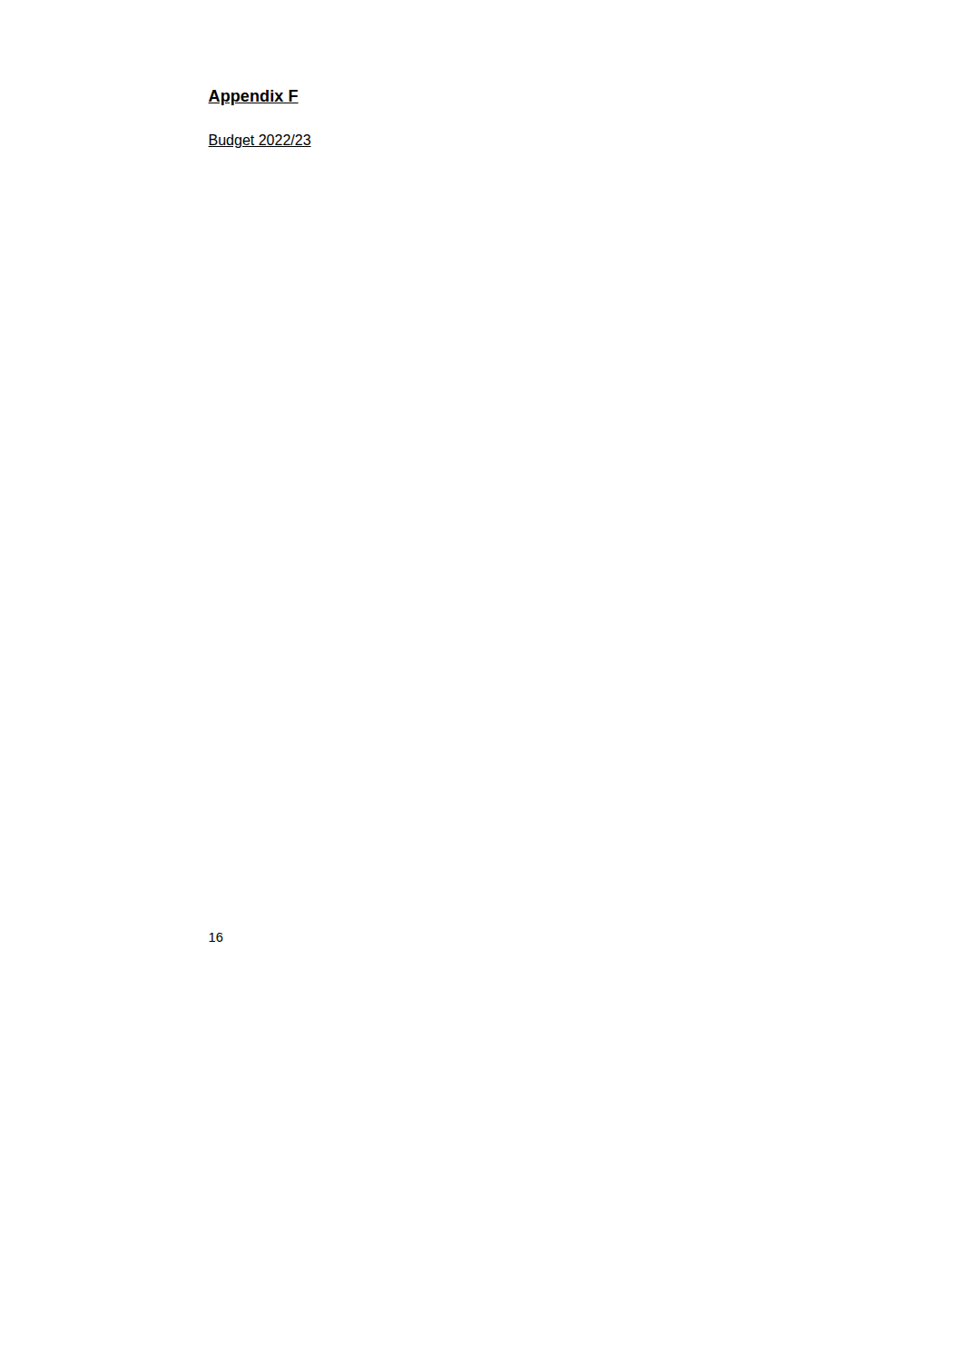Appendix F
Budget 2022/23
16